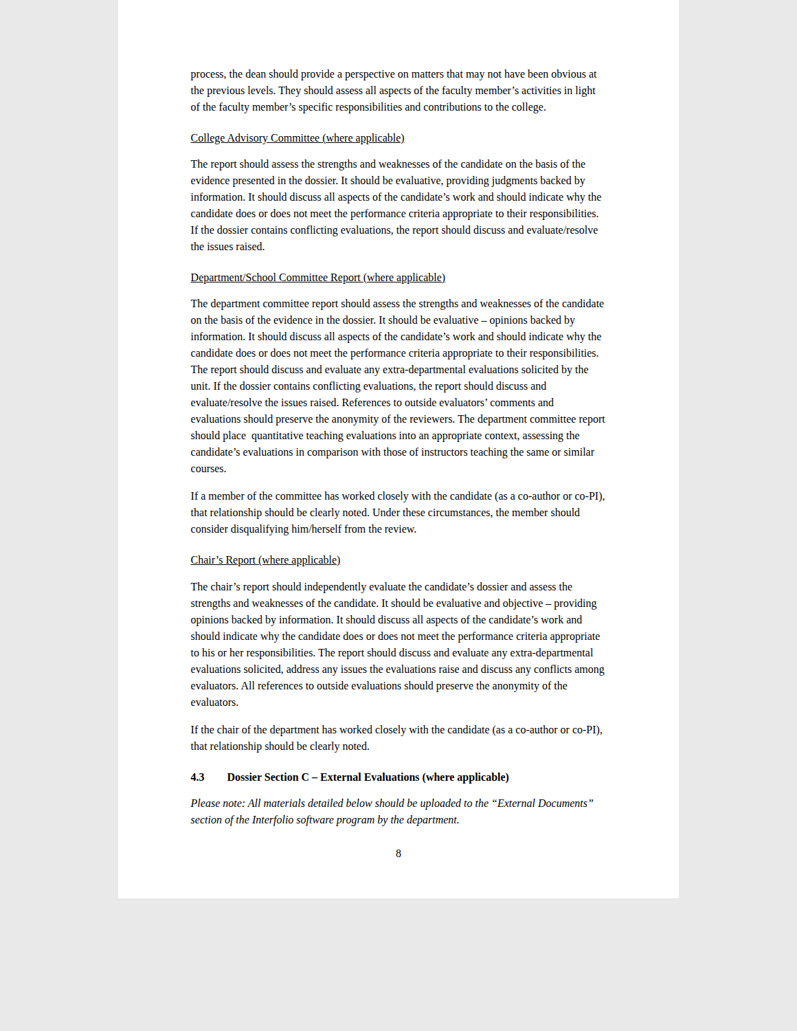process, the dean should provide a perspective on matters that may not have been obvious at the previous levels. They should assess all aspects of the faculty member’s activities in light of the faculty member’s specific responsibilities and contributions to the college.
College Advisory Committee (where applicable)
The report should assess the strengths and weaknesses of the candidate on the basis of the evidence presented in the dossier. It should be evaluative, providing judgments backed by information. It should discuss all aspects of the candidate’s work and should indicate why the candidate does or does not meet the performance criteria appropriate to their responsibilities. If the dossier contains conflicting evaluations, the report should discuss and evaluate/resolve the issues raised.
Department/School Committee Report (where applicable)
The department committee report should assess the strengths and weaknesses of the candidate on the basis of the evidence in the dossier. It should be evaluative – opinions backed by information. It should discuss all aspects of the candidate’s work and should indicate why the candidate does or does not meet the performance criteria appropriate to their responsibilities. The report should discuss and evaluate any extra-departmental evaluations solicited by the unit. If the dossier contains conflicting evaluations, the report should discuss and evaluate/resolve the issues raised. References to outside evaluators’ comments and evaluations should preserve the anonymity of the reviewers. The department committee report should place quantitative teaching evaluations into an appropriate context, assessing the candidate’s evaluations in comparison with those of instructors teaching the same or similar courses.
If a member of the committee has worked closely with the candidate (as a co-author or co-PI), that relationship should be clearly noted. Under these circumstances, the member should consider disqualifying him/herself from the review.
Chair’s Report (where applicable)
The chair’s report should independently evaluate the candidate’s dossier and assess the strengths and weaknesses of the candidate. It should be evaluative and objective – providing opinions backed by information. It should discuss all aspects of the candidate’s work and should indicate why the candidate does or does not meet the performance criteria appropriate to his or her responsibilities. The report should discuss and evaluate any extra-departmental evaluations solicited, address any issues the evaluations raise and discuss any conflicts among evaluators. All references to outside evaluations should preserve the anonymity of the evaluators.
If the chair of the department has worked closely with the candidate (as a co-author or co-PI), that relationship should be clearly noted.
4.3 Dossier Section C – External Evaluations (where applicable)
Please note: All materials detailed below should be uploaded to the “External Documents” section of the Interfolio software program by the department.
8